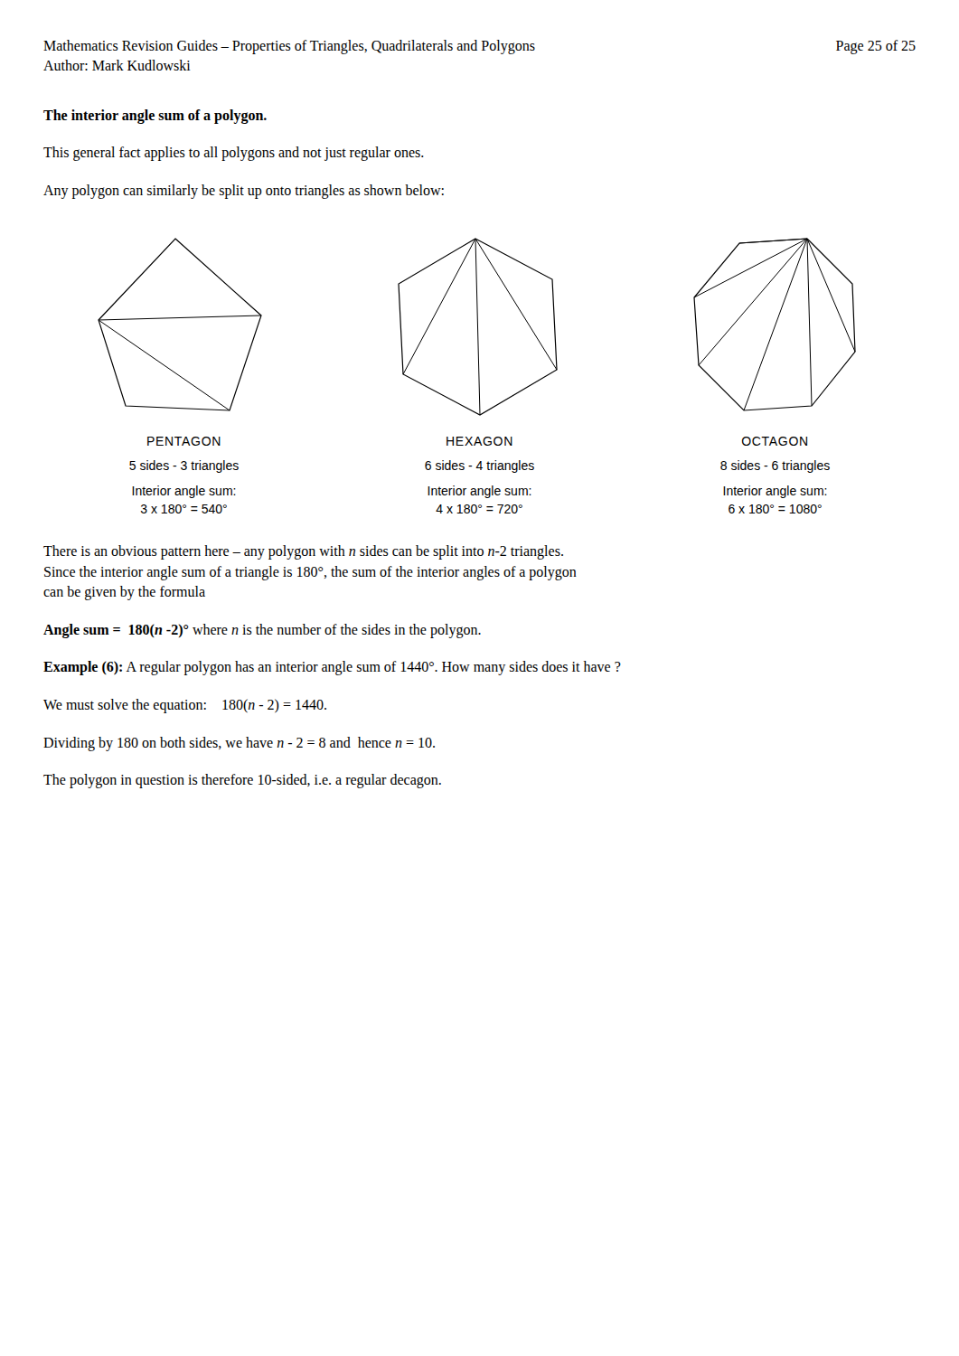Mathematics Revision Guides – Properties of Triangles, Quadrilaterals and Polygons
Author: Mark Kudlowski
Page 25 of 25
The interior angle sum of a polygon.
This general fact applies to all polygons and not just regular ones.
Any polygon can similarly be split up onto triangles as shown below:
PENTAGON
5 sides - 3 triangles
Interior angle sum:
3 x 180° = 540°
HEXAGON
6 sides - 4 triangles
Interior angle sum:
4 x 180° = 720°
OCTAGON
8 sides - 6 triangles
Interior angle sum:
6 x 180° = 1080°
There is an obvious pattern here – any polygon with n sides can be split into n-2 triangles.
Since the interior angle sum of a triangle is 180°, the sum of the interior angles of a polygon
can be given by the formula
Angle sum = 180(n -2)° where n is the number of the sides in the polygon.
Example (6): A regular polygon has an interior angle sum of 1440°. How many sides does it have ?
We must solve the equation: 180(n - 2) = 1440.
Dividing by 180 on both sides, we have n - 2 = 8 and hence n = 10.
The polygon in question is therefore 10-sided, i.e. a regular decagon.